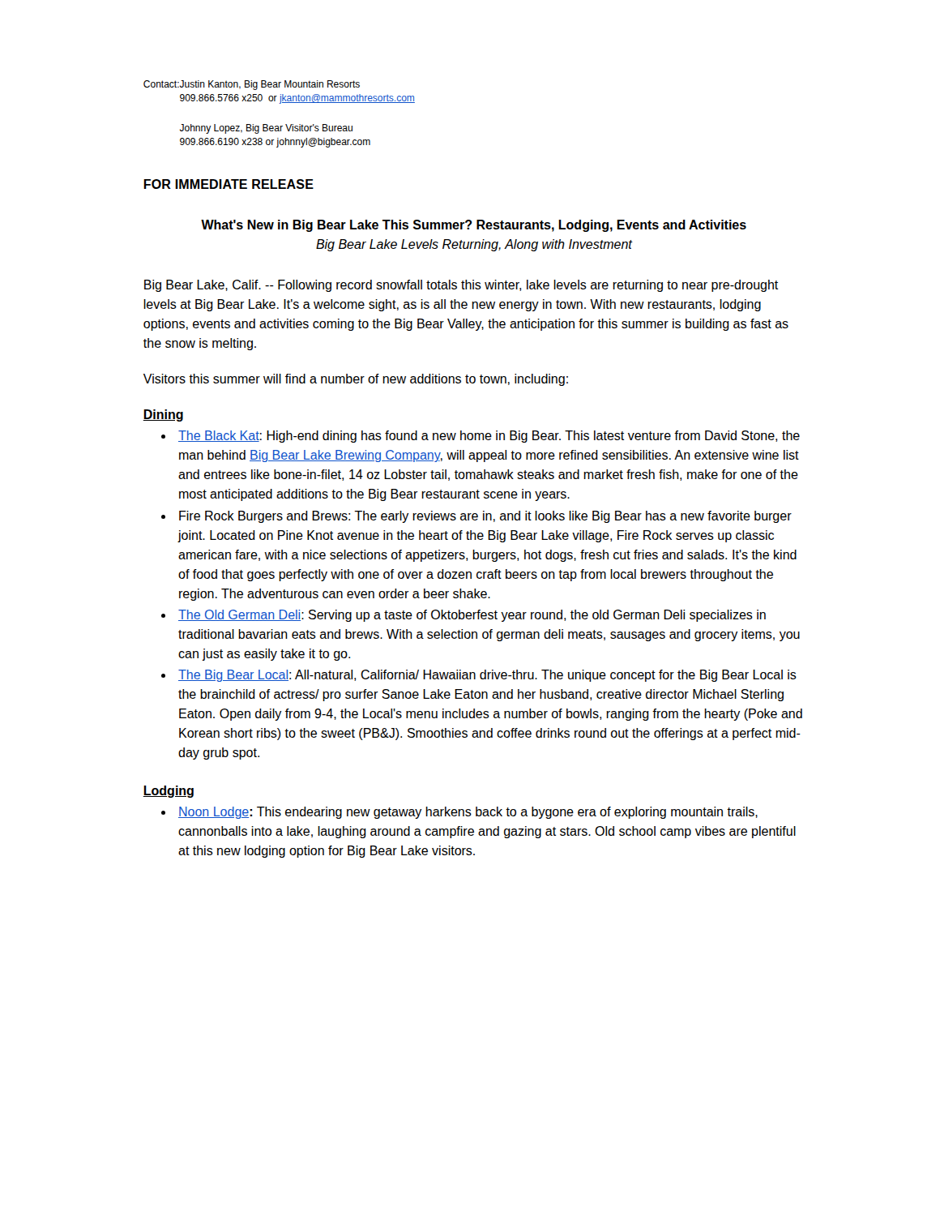| Contact: | Justin Kanton, Big Bear Mountain Resorts |
| | 909.866.5766 x250 or jkanton@mammothresorts.com |
| | Johnny Lopez, Big Bear Visitor's Bureau |
| | 909.866.6190 x238 or johnnyl@bigbear.com |
FOR IMMEDIATE RELEASE
What's New in Big Bear Lake This Summer? Restaurants, Lodging, Events and Activities
Big Bear Lake Levels Returning, Along with Investment
Big Bear Lake, Calif. -- Following record snowfall totals this winter, lake levels are returning to near pre-drought levels at Big Bear Lake. It's a welcome sight, as is all the new energy in town. With new restaurants, lodging options, events and activities coming to the Big Bear Valley, the anticipation for this summer is building as fast as the snow is melting.
Visitors this summer will find a number of new additions to town, including:
Dining
The Black Kat: High-end dining has found a new home in Big Bear. This latest venture from David Stone, the man behind Big Bear Lake Brewing Company, will appeal to more refined sensibilities. An extensive wine list and entrees like bone-in-filet, 14 oz Lobster tail, tomahawk steaks and market fresh fish, make for one of the most anticipated additions to the Big Bear restaurant scene in years.
Fire Rock Burgers and Brews: The early reviews are in, and it looks like Big Bear has a new favorite burger joint. Located on Pine Knot avenue in the heart of the Big Bear Lake village, Fire Rock serves up classic american fare, with a nice selections of appetizers, burgers, hot dogs, fresh cut fries and salads. It's the kind of food that goes perfectly with one of over a dozen craft beers on tap from local brewers throughout the region. The adventurous can even order a beer shake.
The Old German Deli: Serving up a taste of Oktoberfest year round, the old German Deli specializes in traditional bavarian eats and brews. With a selection of german deli meats, sausages and grocery items, you can just as easily take it to go.
The Big Bear Local: All-natural, California/ Hawaiian drive-thru. The unique concept for the Big Bear Local is the brainchild of actress/ pro surfer Sanoe Lake Eaton and her husband, creative director Michael Sterling Eaton. Open daily from 9-4, the Local's menu includes a number of bowls, ranging from the hearty (Poke and Korean short ribs) to the sweet (PB&J). Smoothies and coffee drinks round out the offerings at a perfect mid-day grub spot.
Lodging
Noon Lodge: This endearing new getaway harkens back to a bygone era of exploring mountain trails, cannonballs into a lake, laughing around a campfire and gazing at stars. Old school camp vibes are plentiful at this new lodging option for Big Bear Lake visitors.